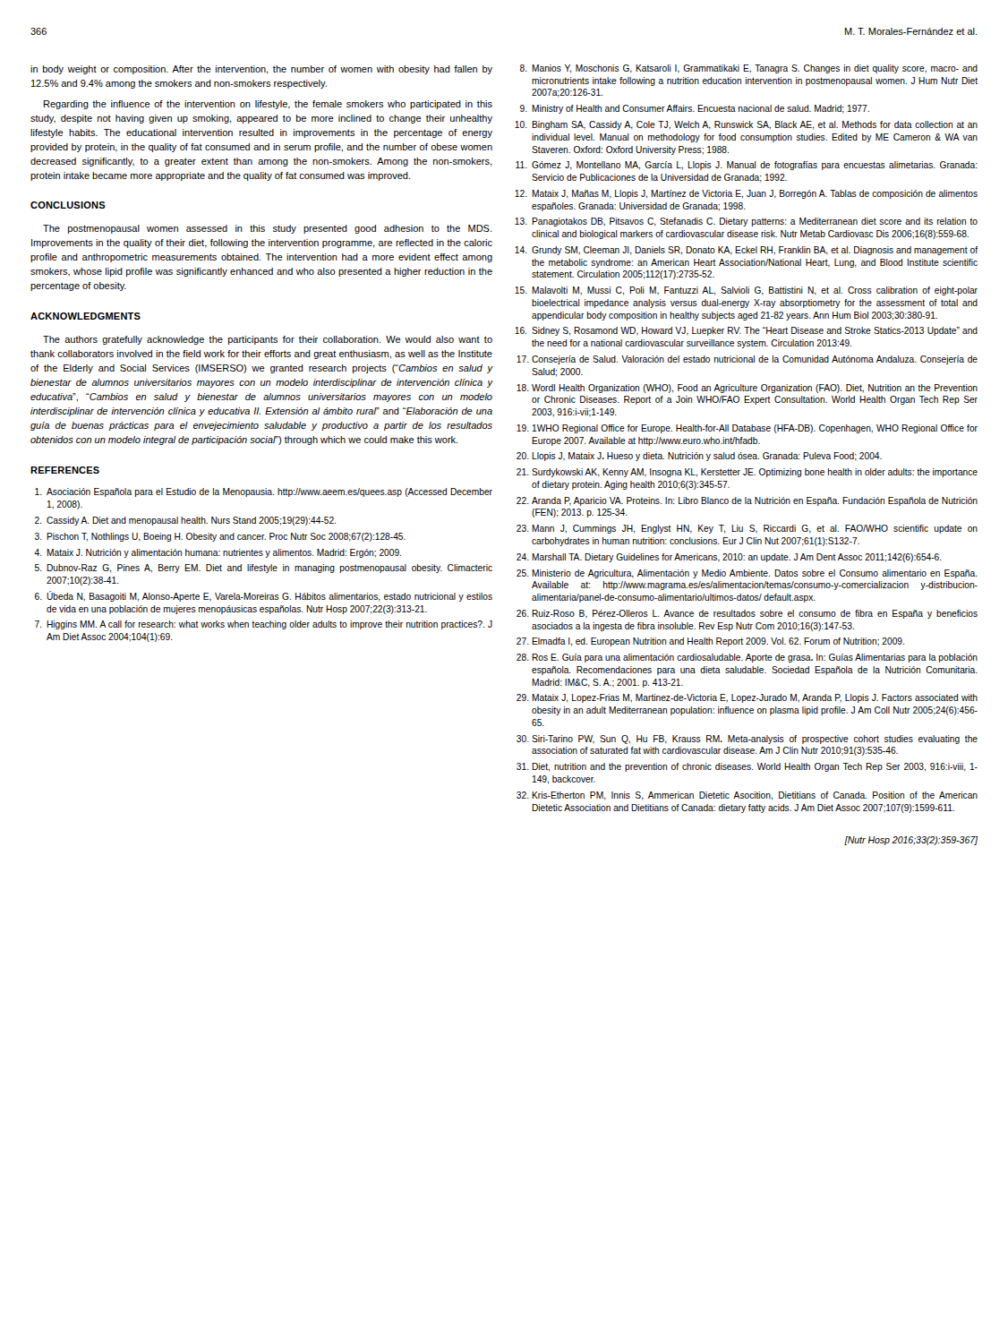366
M. T. Morales-Fernández et al.
in body weight or composition. After the intervention, the number of women with obesity had fallen by 12.5% and 9.4% among the smokers and non-smokers respectively.
Regarding the influence of the intervention on lifestyle, the female smokers who participated in this study, despite not having given up smoking, appeared to be more inclined to change their unhealthy lifestyle habits. The educational intervention resulted in improvements in the percentage of energy provided by protein, in the quality of fat consumed and in serum profile, and the number of obese women decreased significantly, to a greater extent than among the non-smokers. Among the non-smokers, protein intake became more appropriate and the quality of fat consumed was improved.
Conclusions
The postmenopausal women assessed in this study presented good adhesion to the MDS. Improvements in the quality of their diet, following the intervention programme, are reflected in the caloric profile and anthropometric measurements obtained. The intervention had a more evident effect among smokers, whose lipid profile was significantly enhanced and who also presented a higher reduction in the percentage of obesity.
Acknowledgments
The authors gratefully acknowledge the participants for their collaboration. We would also want to thank collaborators involved in the field work for their efforts and great enthusiasm, as well as the Institute of the Elderly and Social Services (IMSERSO) we granted research projects (“Cambios en salud y bienestar de alumnos universitarios mayores con un modelo interdisciplinar de intervención clínica y educativa”, “Cambios en salud y bienestar de alumnos universitarios mayores con un modelo interdisciplinar de intervención clínica y educativa II. Extensión al ámbito rural” and “Elaboración de una guía de buenas prácticas para el envejecimiento saludable y productivo a partir de los resultados obtenidos con un modelo integral de participación social”) through which we could make this work.
References
Asociación Española para el Estudio de la Menopausia. http://www.aeem.es/quees.asp (Accessed December 1, 2008).
Cassidy A. Diet and menopausal health. Nurs Stand 2005;19(29):44-52.
Pischon T, Nothlings U, Boeing H. Obesity and cancer. Proc Nutr Soc 2008;67(2):128-45.
Mataix J. Nutrición y alimentación humana: nutrientes y alimentos. Madrid: Ergón; 2009.
Dubnov-Raz G, Pines A, Berry EM. Diet and lifestyle in managing postmenopausal obesity. Climacteric 2007;10(2):38-41.
Úbeda N, Basagoiti M, Alonso-Aperte E, Varela-Moreiras G. Hábitos alimentarios, estado nutricional y estilos de vida en una población de mujeres menopáusicas españolas. Nutr Hosp 2007;22(3):313-21.
Higgins MM. A call for research: what works when teaching older adults to improve their nutrition practices?. J Am Diet Assoc 2004;104(1):69.
Manios Y, Moschonis G, Katsaroli I, Grammatikaki E, Tanagra S. Changes in diet quality score, macro- and micronutrients intake following a nutrition education intervention in postmenopausal women. J Hum Nutr Diet 2007a;20:126-31.
Ministry of Health and Consumer Affairs. Encuesta nacional de salud. Madrid; 1977.
Bingham SA, Cassidy A, Cole TJ, Welch A, Runswick SA, Black AE, et al. Methods for data collection at an individual level. Manual on methodology for food consumption studies. Edited by ME Cameron & WA van Staveren. Oxford: Oxford University Press; 1988.
Gómez J, Montellano MA, García L, Llopis J. Manual de fotografías para encuestas alimetarias. Granada: Servicio de Publicaciones de la Universidad de Granada; 1992.
Mataix J, Mañas M, Llopis J, Martínez de Victoria E, Juan J, Borregón A. Tablas de composición de alimentos españoles. Granada: Universidad de Granada; 1998.
Panagiotakos DB, Pitsavos C, Stefanadis C. Dietary patterns: a Mediterranean diet score and its relation to clinical and biological markers of cardiovascular disease risk. Nutr Metab Cardiovasc Dis 2006;16(8):559-68.
Grundy SM, Cleeman JI, Daniels SR, Donato KA, Eckel RH, Franklin BA, et al. Diagnosis and management of the metabolic syndrome: an American Heart Association/National Heart, Lung, and Blood Institute scientific statement. Circulation 2005;112(17):2735-52.
Malavolti M, Mussi C, Poli M, Fantuzzi AL, Salvioli G, Battistini N, et al. Cross calibration of eight-polar bioelectrical impedance analysis versus dual-energy X-ray absorptiometry for the assessment of total and appendicular body composition in healthy subjects aged 21-82 years. Ann Hum Biol 2003;30:380-91.
Sidney S, Rosamond WD, Howard VJ, Luepker RV. The “Heart Disease and Stroke Statics-2013 Update” and the need for a national cardiovascular surveillance system. Circulation 2013:49.
Consejería de Salud. Valoración del estado nutricional de la Comunidad Autónoma Andaluza. Consejería de Salud; 2000.
Wordl Health Organization (WHO), Food an Agriculture Organization (FAO). Diet, Nutrition an the Prevention or Chronic Diseases. Report of a Join WHO/FAO Expert Consultation. World Health Organ Tech Rep Ser 2003, 916:i-vii;1-149.
1WHO Regional Office for Europe. Health-for-All Database (HFA-DB). Copenhagen, WHO Regional Office for Europe 2007. Available at http://www.euro.who.int/hfadb.
Llopis J, Mataix J. Hueso y dieta. Nutrición y salud ósea. Granada: Puleva Food; 2004.
Surdykowski AK, Kenny AM, Insogna KL, Kerstetter JE. Optimizing bone health in older adults: the importance of dietary protein. Aging health 2010;6(3):345-57.
Aranda P, Aparicio VA. Proteins. In: Libro Blanco de la Nutrición en España. Fundación Española de Nutrición (FEN); 2013. p. 125-34.
Mann J, Cummings JH, Englyst HN, Key T, Liu S, Riccardi G, et al. FAO/WHO scientific update on carbohydrates in human nutrition: conclusions. Eur J Clin Nut 2007;61(1):S132-7.
Marshall TA. Dietary Guidelines for Americans, 2010: an update. J Am Dent Assoc 2011;142(6):654-6.
Ministerio de Agricultura, Alimentación y Medio Ambiente. Datos sobre el Consumo alimentario en España. Available at: http://www.magrama.es/es/alimentacion/temas/consumo-y-comercializacion y-distribucion-alimentaria/panel-de-consumo-alimentario/ultimos-datos/ default.aspx.
Ruiz-Roso B, Pérez-Olleros L. Avance de resultados sobre el consumo de fibra en España y beneficios asociados a la ingesta de fibra insoluble. Rev Esp Nutr Com 2010;16(3):147-53.
Elmadfa I, ed. European Nutrition and Health Report 2009. Vol. 62. Forum of Nutrition; 2009.
Ros E. Guía para una alimentación cardiosaludable. Aporte de grasa. In: Guías Alimentarias para la población española. Recomendaciones para una dieta saludable. Sociedad Española de la Nutrición Comunitaria. Madrid: IM&C, S. A.; 2001. p. 413-21.
Mataix J, Lopez-Frias M, Martinez-de-Victoria E, Lopez-Jurado M, Aranda P, Llopis J. Factors associated with obesity in an adult Mediterranean population: influence on plasma lipid profile. J Am Coll Nutr 2005;24(6):456-65.
Siri-Tarino PW, Sun Q, Hu FB, Krauss RM. Meta-analysis of prospective cohort studies evaluating the association of saturated fat with cardiovascular disease. Am J Clin Nutr 2010;91(3):535-46.
Diet, nutrition and the prevention of chronic diseases. World Health Organ Tech Rep Ser 2003, 916:i-viii, 1-149, backcover.
Kris-Etherton PM, Innis S, Ammerican Dietetic Asocition, Dietitians of Canada. Position of the American Dietetic Association and Dietitians of Canada: dietary fatty acids. J Am Diet Assoc 2007;107(9):1599-611.
[Nutr Hosp 2016;33(2):359-367]